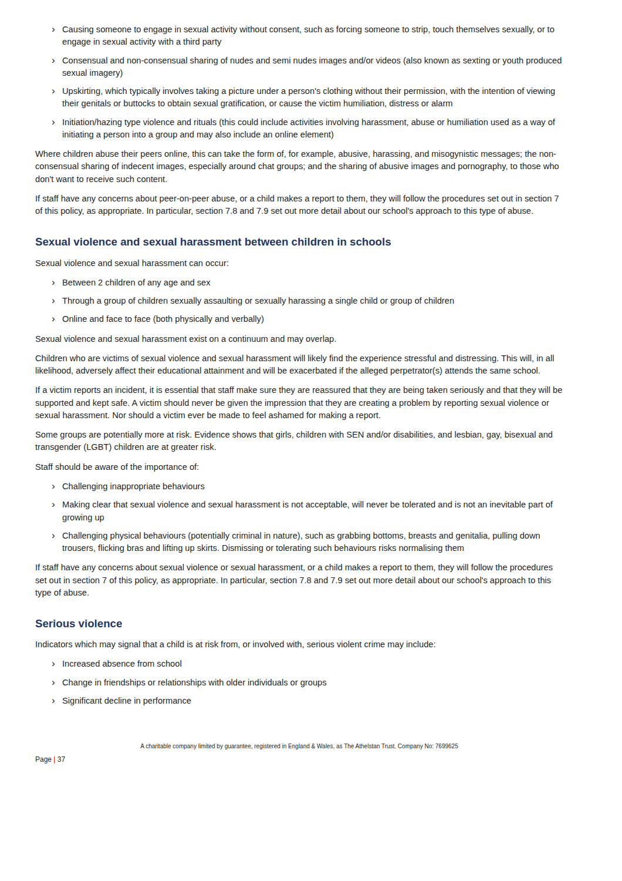Causing someone to engage in sexual activity without consent, such as forcing someone to strip, touch themselves sexually, or to engage in sexual activity with a third party
Consensual and non-consensual sharing of nudes and semi nudes images and/or videos (also known as sexting or youth produced sexual imagery)
Upskirting, which typically involves taking a picture under a person's clothing without their permission, with the intention of viewing their genitals or buttocks to obtain sexual gratification, or cause the victim humiliation, distress or alarm
Initiation/hazing type violence and rituals (this could include activities involving harassment, abuse or humiliation used as a way of initiating a person into a group and may also include an online element)
Where children abuse their peers online, this can take the form of, for example, abusive, harassing, and misogynistic messages; the non-consensual sharing of indecent images, especially around chat groups; and the sharing of abusive images and pornography, to those who don't want to receive such content.
If staff have any concerns about peer-on-peer abuse, or a child makes a report to them, they will follow the procedures set out in section 7 of this policy, as appropriate. In particular, section 7.8 and 7.9 set out more detail about our school's approach to this type of abuse.
Sexual violence and sexual harassment between children in schools
Sexual violence and sexual harassment can occur:
Between 2 children of any age and sex
Through a group of children sexually assaulting or sexually harassing a single child or group of children
Online and face to face (both physically and verbally)
Sexual violence and sexual harassment exist on a continuum and may overlap.
Children who are victims of sexual violence and sexual harassment will likely find the experience stressful and distressing. This will, in all likelihood, adversely affect their educational attainment and will be exacerbated if the alleged perpetrator(s) attends the same school.
If a victim reports an incident, it is essential that staff make sure they are reassured that they are being taken seriously and that they will be supported and kept safe. A victim should never be given the impression that they are creating a problem by reporting sexual violence or sexual harassment. Nor should a victim ever be made to feel ashamed for making a report.
Some groups are potentially more at risk. Evidence shows that girls, children with SEN and/or disabilities, and lesbian, gay, bisexual and transgender (LGBT) children are at greater risk.
Staff should be aware of the importance of:
Challenging inappropriate behaviours
Making clear that sexual violence and sexual harassment is not acceptable, will never be tolerated and is not an inevitable part of growing up
Challenging physical behaviours (potentially criminal in nature), such as grabbing bottoms, breasts and genitalia, pulling down trousers, flicking bras and lifting up skirts. Dismissing or tolerating such behaviours risks normalising them
If staff have any concerns about sexual violence or sexual harassment, or a child makes a report to them, they will follow the procedures set out in section 7 of this policy, as appropriate. In particular, section 7.8 and 7.9 set out more detail about our school's approach to this type of abuse.
Serious violence
Indicators which may signal that a child is at risk from, or involved with, serious violent crime may include:
Increased absence from school
Change in friendships or relationships with older individuals or groups
Significant decline in performance
A charitable company limited by guarantee, registered in England & Wales, as The Athelstan Trust. Company No: 7699625
Page | 37